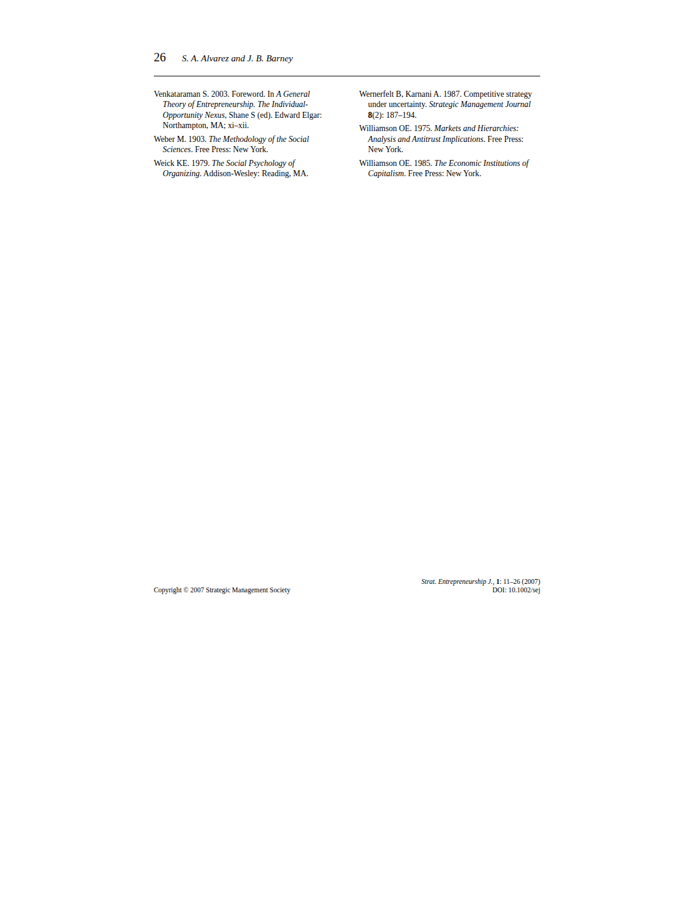26 S. A. Alvarez and J. B. Barney
Venkataraman S. 2003. Foreword. In A General Theory of Entrepreneurship. The Individual-Opportunity Nexus, Shane S (ed). Edward Elgar: Northampton, MA; xi–xii.
Weber M. 1903. The Methodology of the Social Sciences. Free Press: New York.
Weick KE. 1979. The Social Psychology of Organizing. Addison-Wesley: Reading, MA.
Wernerfelt B, Karnani A. 1987. Competitive strategy under uncertainty. Strategic Management Journal 8(2): 187–194.
Williamson OE. 1975. Markets and Hierarchies: Analysis and Antitrust Implications. Free Press: New York.
Williamson OE. 1985. The Economic Institutions of Capitalism. Free Press: New York.
Copyright © 2007 Strategic Management Society
Strat. Entrepreneurship J., 1: 11–26 (2007) DOI: 10.1002/sej